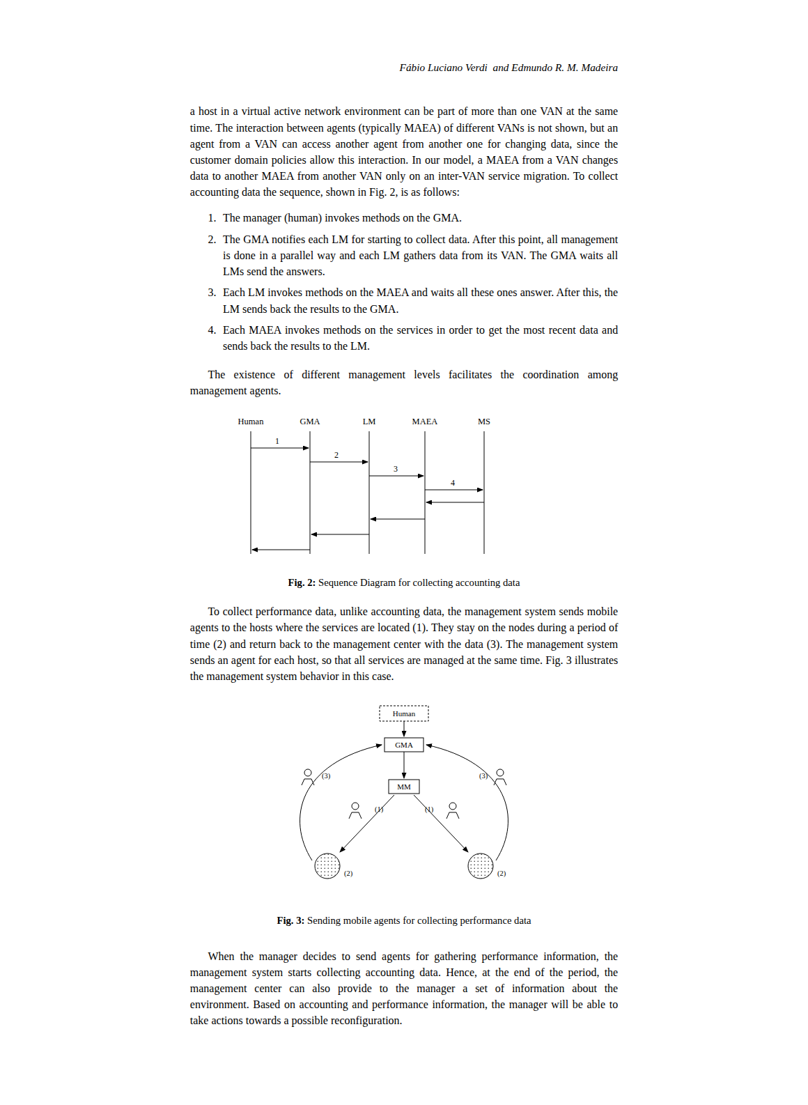Fábio Luciano Verdi and Edmundo R. M. Madeira
a host in a virtual active network environment can be part of more than one VAN at the same time. The interaction between agents (typically MAEA) of different VANs is not shown, but an agent from a VAN can access another agent from another one for changing data, since the customer domain policies allow this interaction. In our model, a MAEA from a VAN changes data to another MAEA from another VAN only on an inter-VAN service migration. To collect accounting data the sequence, shown in Fig. 2, is as follows:
The manager (human) invokes methods on the GMA.
The GMA notifies each LM for starting to collect data. After this point, all management is done in a parallel way and each LM gathers data from its VAN. The GMA waits all LMs send the answers.
Each LM invokes methods on the MAEA and waits all these ones answer. After this, the LM sends back the results to the GMA.
Each MAEA invokes methods on the services in order to get the most recent data and sends back the results to the LM.
The existence of different management levels facilitates the coordination among management agents.
Human GMA LM MAEA MS 1 2 3 4
Fig. 2: Sequence Diagram for collecting accounting data
To collect performance data, unlike accounting data, the management system sends mobile agents to the hosts where the services are located (1). They stay on the nodes during a period of time (2) and return back to the management center with the data (3). The management system sends an agent for each host, so that all services are managed at the same time. Fig. 3 illustrates the management system behavior in this case.
Human GMA MM (3) (3) (1) (1) (2) (2)
Fig. 3: Sending mobile agents for collecting performance data
When the manager decides to send agents for gathering performance information, the management system starts collecting accounting data. Hence, at the end of the period, the management center can also provide to the manager a set of information about the environment. Based on accounting and performance information, the manager will be able to take actions towards a possible reconfiguration.